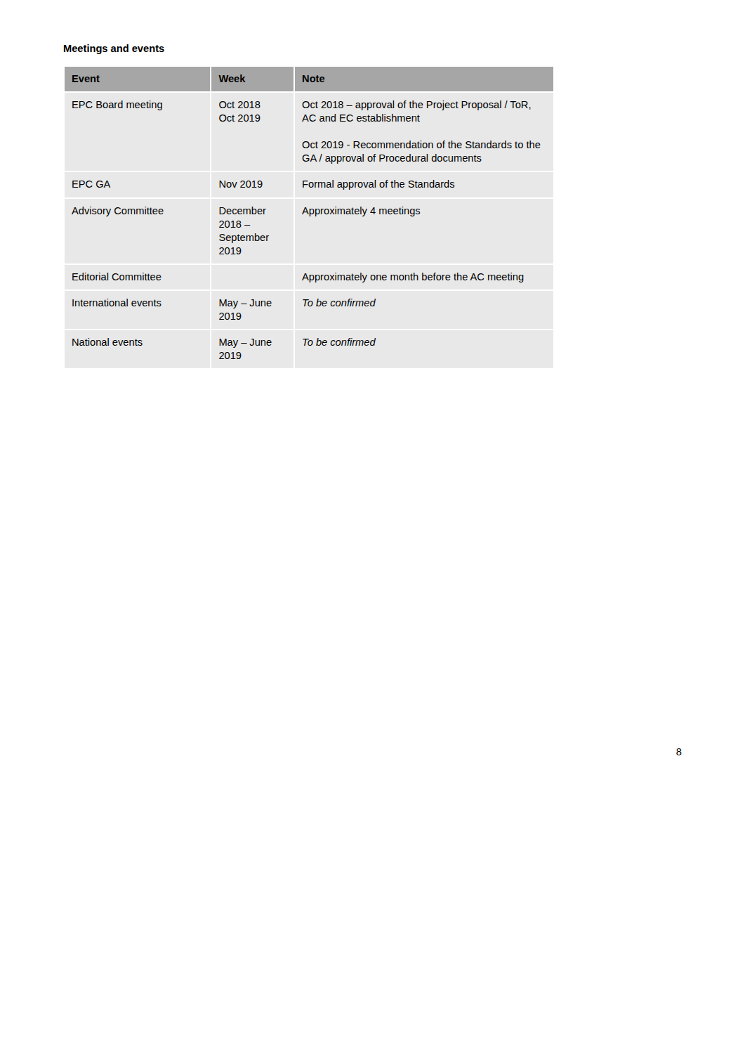Meetings and events
| Event | Week | Note |
| --- | --- | --- |
| EPC Board meeting | Oct 2018 Oct 2019 | Oct 2018 – approval of the Project Proposal / ToR, AC and EC establishment Oct 2019 - Recommendation of the Standards to the GA / approval of Procedural documents |
| EPC GA | Nov 2019 | Formal approval of the Standards |
| Advisory Committee | December 2018 – September 2019 | Approximately 4 meetings |
| Editorial Committee | | Approximately one month before the AC meeting |
| International events | May – June 2019 | To be confirmed |
| National events | May – June 2019 | To be confirmed |
8